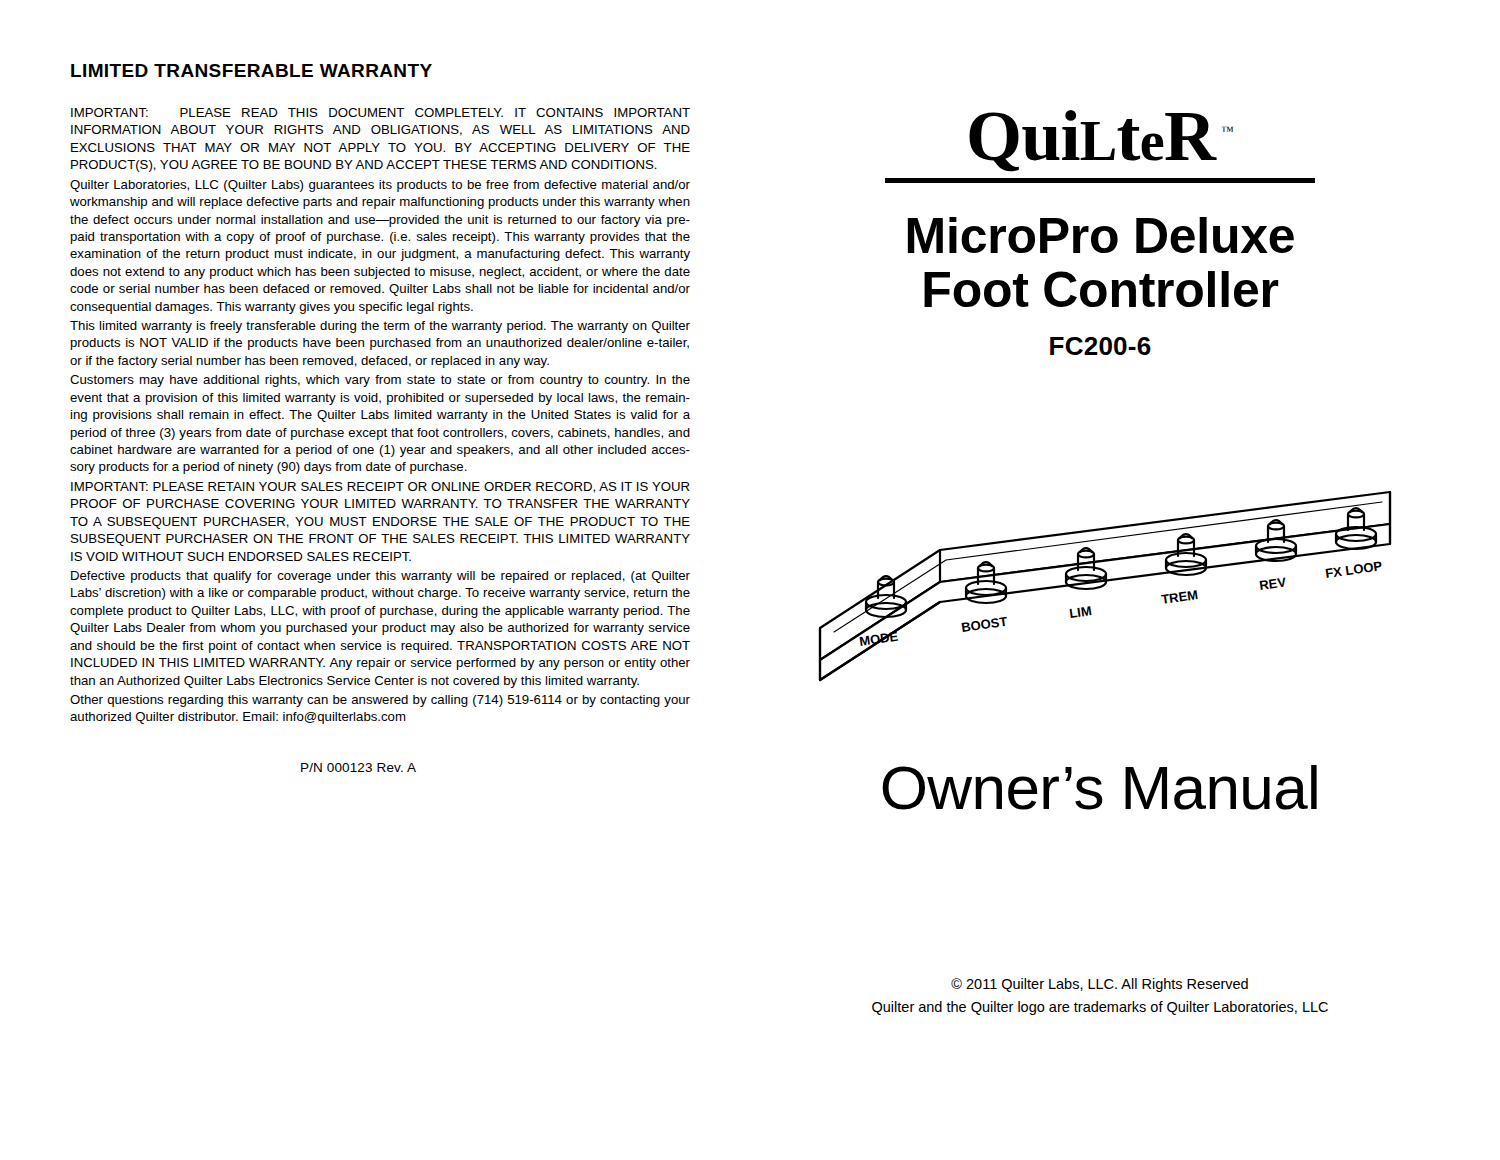Limited Transferable Warranty
IMPORTANT: PLEASE READ THIS DOCUMENT COMPLETELY. IT CONTAINS IMPORTANT INFORMATION ABOUT YOUR RIGHTS AND OBLIGATIONS, AS WELL AS LIMITATIONS AND EXCLUSIONS THAT MAY OR MAY NOT APPLY TO YOU. BY ACCEPTING DELIVERY OF THE PRODUCT(S), YOU AGREE TO BE BOUND BY AND ACCEPT THESE TERMS AND CONDITIONS.
Quilter Laboratories, LLC (Quilter Labs) guarantees its products to be free from defective material and/or workmanship and will replace defective parts and repair malfunctioning products under this warranty when the defect occurs under normal installation and use—provided the unit is returned to our factory via pre-paid transportation with a copy of proof of purchase. (i.e. sales receipt). This warranty provides that the examination of the return product must indicate, in our judgment, a manufacturing defect. This warranty does not extend to any product which has been subjected to misuse, neglect, accident, or where the date code or serial number has been defaced or removed. Quilter Labs shall not be liable for incidental and/or consequential damages. This warranty gives you specific legal rights.
This limited warranty is freely transferable during the term of the warranty period. The warranty on Quilter products is NOT VALID if the products have been purchased from an unauthorized dealer/online e-tailer, or if the factory serial number has been removed, defaced, or replaced in any way.
Customers may have additional rights, which vary from state to state or from country to country. In the event that a provision of this limited warranty is void, prohibited or superseded by local laws, the remaining provisions shall remain in effect. The Quilter Labs limited warranty in the United States is valid for a period of three (3) years from date of purchase except that foot controllers, covers, cabinets, handles, and cabinet hardware are warranted for a period of one (1) year and speakers, and all other included accessory products for a period of ninety (90) days from date of purchase.
IMPORTANT: PLEASE RETAIN YOUR SALES RECEIPT OR ONLINE ORDER RECORD, AS IT IS YOUR PROOF OF PURCHASE COVERING YOUR LIMITED WARRANTY. TO TRANSFER THE WARRANTY TO A SUBSEQUENT PURCHASER, YOU MUST ENDORSE THE SALE OF THE PRODUCT TO THE SUBSEQUENT PURCHASER ON THE FRONT OF THE SALES RECEIPT. THIS LIMITED WARRANTY IS VOID WITHOUT SUCH ENDORSED SALES RECEIPT.
Defective products that qualify for coverage under this warranty will be repaired or replaced, (at Quilter Labs’ discretion) with a like or comparable product, without charge. To receive warranty service, return the complete product to Quilter Labs, LLC, with proof of purchase, during the applicable warranty period. The Quilter Labs Dealer from whom you purchased your product may also be authorized for warranty service and should be the first point of contact when service is required. TRANSPORTATION COSTS ARE NOT INCLUDED IN THIS LIMITED WARRANTY. Any repair or service performed by any person or entity other than an Authorized Quilter Labs Electronics Service Center is not covered by this limited warranty.
Other questions regarding this warranty can be answered by calling (714) 519-6114 or by contacting your authorized Quilter distributor. Email: info@quilterlabs.com
P/N 000123 Rev. A
QuiLte R™
MicroPro Deluxe
Foot Controller
FC200-6
MODE BOOST LIM TREM REV FX LOOP
Owner’s Manual
© 2011 Quilter Labs, LLC. All Rights Reserved
Quilter and the Quilter logo are trademarks of Quilter Laboratories, LLC